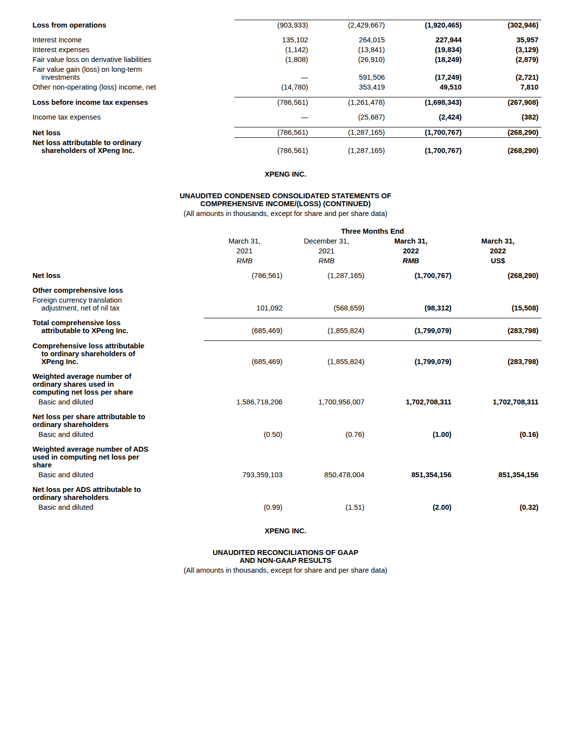| Loss from operations | (903,933) | (2,429,667) | (1,920,465) | (302,946) |
| Interest income | 135,102 | 264,015 | 227,944 | 35,957 |
| Interest expenses | (1,142) | (13,841) | (19,834) | (3,129) |
| Fair value loss on derivative liabilities | (1,808) | (26,910) | (18,249) | (2,879) |
| Fair value gain (loss) on long-term investments | — | 591,506 | (17,249) | (2,721) |
| Other non-operating (loss) income, net | (14,780) | 353,419 | 49,510 | 7,810 |
| Loss before income tax expenses | (786,561) | (1,261,478) | (1,698,343) | (267,908) |
| Income tax expenses | — | (25,687) | (2,424) | (382) |
| Net loss | (786,561) | (1,287,165) | (1,700,767) | (268,290) |
| Net loss attributable to ordinary shareholders of XPeng Inc. | (786,561) | (1,287,165) | (1,700,767) | (268,290) |
XPENG INC.
UNAUDITED CONDENSED CONSOLIDATED STATEMENTS OF
COMPREHENSIVE INCOME/(LOSS) (CONTINUED)
(All amounts in thousands, except for share and per share data)
| | Three Months End |
| --- | --- |
| | March 31, | December 31, | March 31, | March 31, |
| | 2021 | 2021 | 2022 | 2022 |
| | RMB | RMB | RMB | US$ |
| Net loss | (786,561) | (1,287,165) | (1,700,767) | (268,290) |
| Other comprehensive loss | | | | |
| Foreign currency translation adjustment, net of nil tax | 101,092 | (568,659) | (98,312) | (15,508) |
| Total comprehensive loss attributable to XPeng Inc. | (685,469) | (1,855,824) | (1,799,079) | (283,798) |
| Comprehensive loss attributable to ordinary shareholders of XPeng Inc. | (685,469) | (1,855,824) | (1,799,079) | (283,798) |
| Weighted average number of ordinary shares used in computing net loss per share | | | | |
| Basic and diluted | 1,586,718,206 | 1,700,956,007 | 1,702,708,311 | 1,702,708,311 |
| Net loss per share attributable to ordinary shareholders | | | | |
| Basic and diluted | (0.50) | (0.76) | (1.00) | (0.16) |
| Weighted average number of ADS used in computing net loss per share | | | | |
| Basic and diluted | 793,359,103 | 850,478,004 | 851,354,156 | 851,354,156 |
| Net loss per ADS attributable to ordinary shareholders | | | | |
| Basic and diluted | (0.99) | (1.51) | (2.00) | (0.32) |
XPENG INC.
UNAUDITED RECONCILIATIONS OF GAAP
AND NON-GAAP RESULTS
(All amounts in thousands, except for share and per share data)